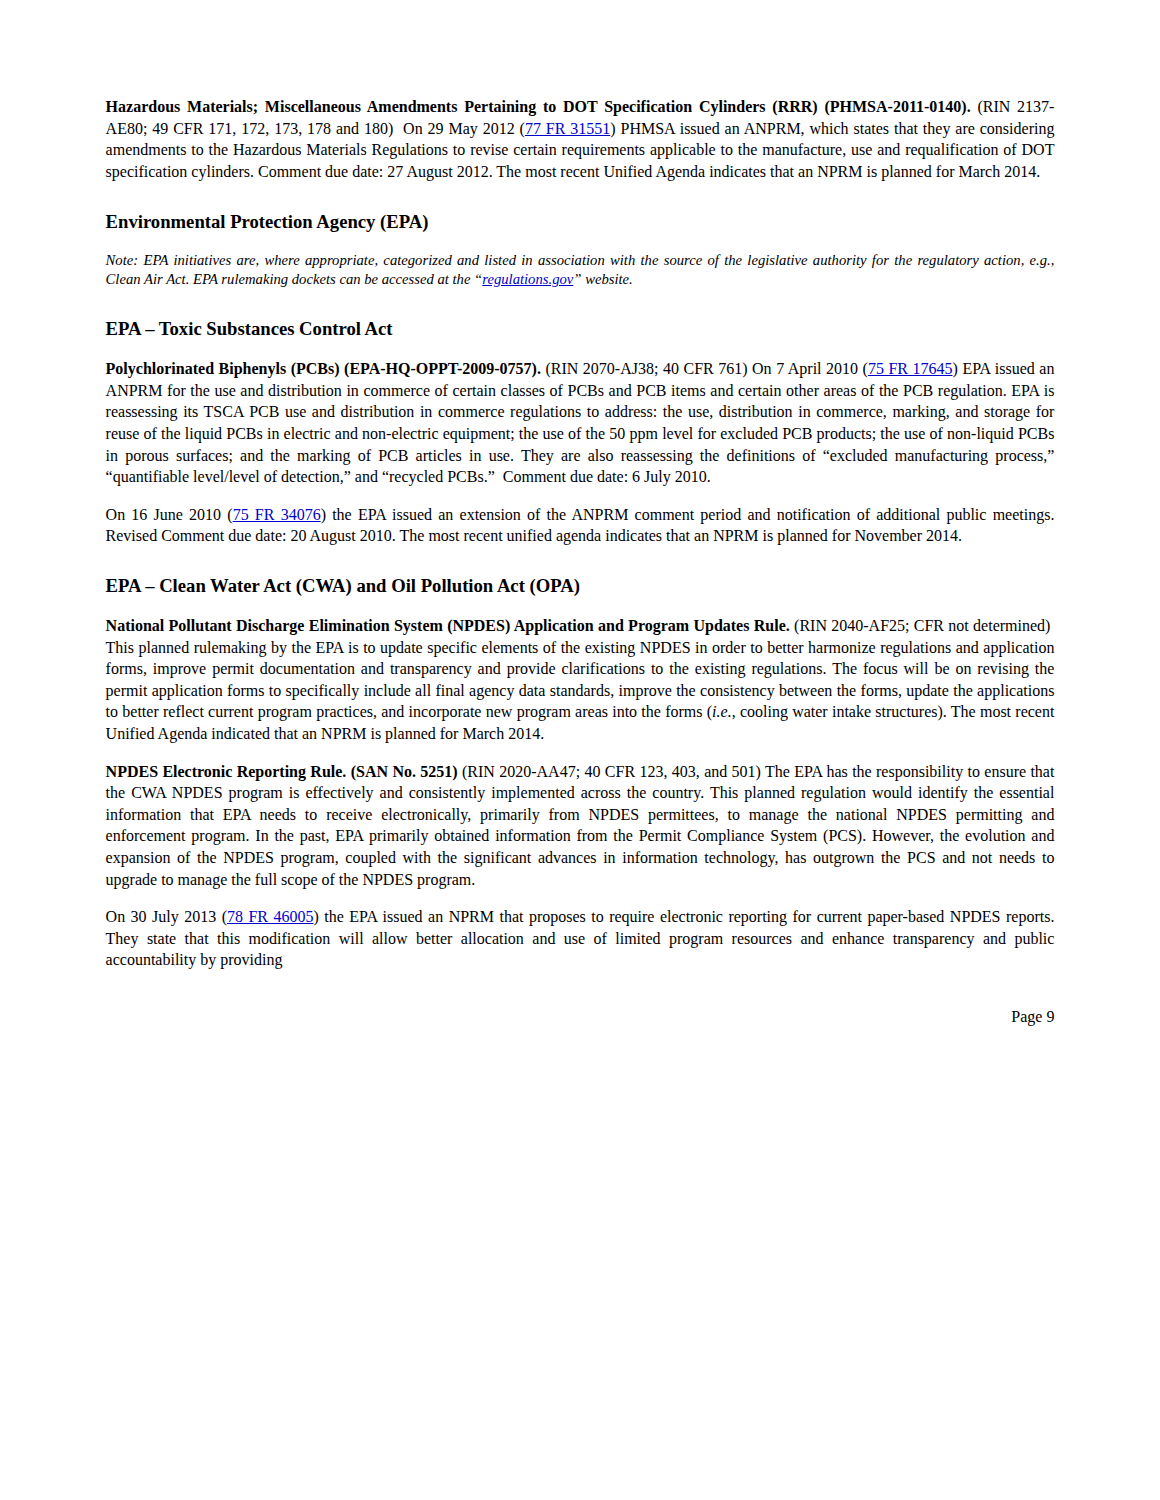Hazardous Materials; Miscellaneous Amendments Pertaining to DOT Specification Cylinders (RRR) (PHMSA-2011-0140). (RIN 2137-AE80; 49 CFR 171, 172, 173, 178 and 180) On 29 May 2012 (77 FR 31551) PHMSA issued an ANPRM, which states that they are considering amendments to the Hazardous Materials Regulations to revise certain requirements applicable to the manufacture, use and requalification of DOT specification cylinders. Comment due date: 27 August 2012. The most recent Unified Agenda indicates that an NPRM is planned for March 2014.
Environmental Protection Agency (EPA)
Note: EPA initiatives are, where appropriate, categorized and listed in association with the source of the legislative authority for the regulatory action, e.g., Clean Air Act. EPA rulemaking dockets can be accessed at the “regulations.gov” website.
EPA – Toxic Substances Control Act
Polychlorinated Biphenyls (PCBs) (EPA-HQ-OPPT-2009-0757). (RIN 2070-AJ38; 40 CFR 761) On 7 April 2010 (75 FR 17645) EPA issued an ANPRM for the use and distribution in commerce of certain classes of PCBs and PCB items and certain other areas of the PCB regulation. EPA is reassessing its TSCA PCB use and distribution in commerce regulations to address: the use, distribution in commerce, marking, and storage for reuse of the liquid PCBs in electric and non-electric equipment; the use of the 50 ppm level for excluded PCB products; the use of non-liquid PCBs in porous surfaces; and the marking of PCB articles in use. They are also reassessing the definitions of “excluded manufacturing process,” “quantifiable level/level of detection,” and “recycled PCBs.” Comment due date: 6 July 2010.
On 16 June 2010 (75 FR 34076) the EPA issued an extension of the ANPRM comment period and notification of additional public meetings. Revised Comment due date: 20 August 2010. The most recent unified agenda indicates that an NPRM is planned for November 2014.
EPA – Clean Water Act (CWA) and Oil Pollution Act (OPA)
National Pollutant Discharge Elimination System (NPDES) Application and Program Updates Rule. (RIN 2040-AF25; CFR not determined) This planned rulemaking by the EPA is to update specific elements of the existing NPDES in order to better harmonize regulations and application forms, improve permit documentation and transparency and provide clarifications to the existing regulations. The focus will be on revising the permit application forms to specifically include all final agency data standards, improve the consistency between the forms, update the applications to better reflect current program practices, and incorporate new program areas into the forms (i.e., cooling water intake structures). The most recent Unified Agenda indicated that an NPRM is planned for March 2014.
NPDES Electronic Reporting Rule. (SAN No. 5251) (RIN 2020-AA47; 40 CFR 123, 403, and 501) The EPA has the responsibility to ensure that the CWA NPDES program is effectively and consistently implemented across the country. This planned regulation would identify the essential information that EPA needs to receive electronically, primarily from NPDES permittees, to manage the national NPDES permitting and enforcement program. In the past, EPA primarily obtained information from the Permit Compliance System (PCS). However, the evolution and expansion of the NPDES program, coupled with the significant advances in information technology, has outgrown the PCS and not needs to upgrade to manage the full scope of the NPDES program.
On 30 July 2013 (78 FR 46005) the EPA issued an NPRM that proposes to require electronic reporting for current paper-based NPDES reports. They state that this modification will allow better allocation and use of limited program resources and enhance transparency and public accountability by providing
Page 9